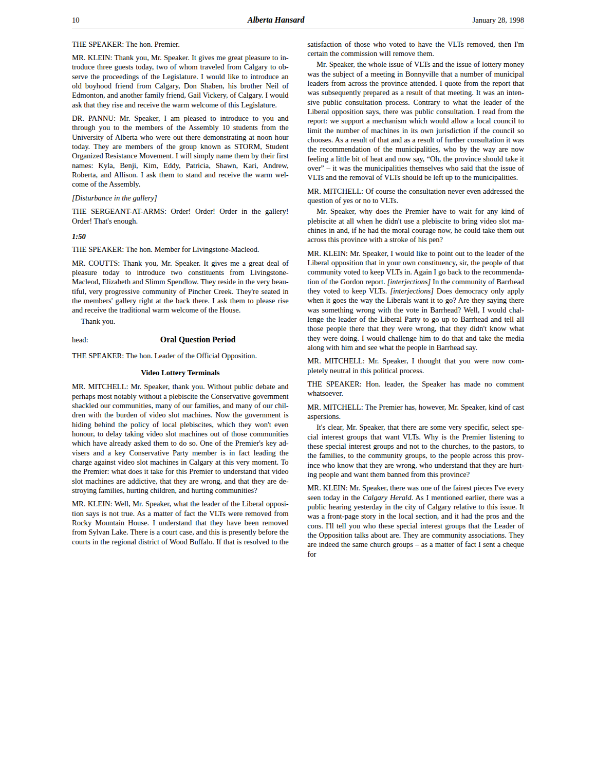10 Alberta Hansard January 28, 1998
THE SPEAKER: The hon. Premier.
MR. KLEIN: Thank you, Mr. Speaker. It gives me great pleasure to introduce three guests today, two of whom traveled from Calgary to observe the proceedings of the Legislature. I would like to introduce an old boyhood friend from Calgary, Don Shaben, his brother Neil of Edmonton, and another family friend, Gail Vickery, of Calgary. I would ask that they rise and receive the warm welcome of this Legislature.
DR. PANNU: Mr. Speaker, I am pleased to introduce to you and through you to the members of the Assembly 10 students from the University of Alberta who were out there demonstrating at noon hour today. They are members of the group known as STORM, Student Organized Resistance Movement. I will simply name them by their first names: Kyla, Benji, Kim, Eddy, Patricia, Shawn, Kari, Andrew, Roberta, and Allison. I ask them to stand and receive the warm welcome of the Assembly.
[Disturbance in the gallery]
THE SERGEANT-AT-ARMS: Order! Order! Order in the gallery! Order! That's enough.
1:50
THE SPEAKER: The hon. Member for Livingstone-Macleod.
MR. COUTTS: Thank you, Mr. Speaker. It gives me a great deal of pleasure today to introduce two constituents from Livingstone-Macleod, Elizabeth and Slimm Spendlow. They reside in the very beautiful, very progressive community of Pincher Creek. They're seated in the members' gallery right at the back there. I ask them to please rise and receive the traditional warm welcome of the House.
Thank you.
head: Oral Question Period
THE SPEAKER: The hon. Leader of the Official Opposition.
Video Lottery Terminals
MR. MITCHELL: Mr. Speaker, thank you. Without public debate and perhaps most notably without a plebiscite the Conservative government shackled our communities, many of our families, and many of our children with the burden of video slot machines. Now the government is hiding behind the policy of local plebiscites, which they won't even honour, to delay taking video slot machines out of those communities which have already asked them to do so. One of the Premier's key advisers and a key Conservative Party member is in fact leading the charge against video slot machines in Calgary at this very moment. To the Premier: what does it take for this Premier to understand that video slot machines are addictive, that they are wrong, and that they are destroying families, hurting children, and hurting communities?
MR. KLEIN: Well, Mr. Speaker, what the leader of the Liberal opposition says is not true. As a matter of fact the VLTs were removed from Rocky Mountain House. I understand that they have been removed from Sylvan Lake. There is a court case, and this is presently before the courts in the regional district of Wood Buffalo. If that is resolved to the satisfaction of those who voted to have the VLTs removed, then I'm certain the commission will remove them.
Mr. Speaker, the whole issue of VLTs and the issue of lottery money was the subject of a meeting in Bonnyville that a number of municipal leaders from across the province attended. I quote from the report that was subsequently prepared as a result of that meeting. It was an intensive public consultation process. Contrary to what the leader of the Liberal opposition says, there was public consultation. I read from the report: we support a mechanism which would allow a local council to limit the number of machines in its own jurisdiction if the council so chooses. As a result of that and as a result of further consultation it was the recommendation of the municipalities, who by the way are now feeling a little bit of heat and now say, “Oh, the province should take it over” – it was the municipalities themselves who said that the issue of VLTs and the removal of VLTs should be left up to the municipalities.
MR. MITCHELL: Of course the consultation never even addressed the question of yes or no to VLTs.
Mr. Speaker, why does the Premier have to wait for any kind of plebiscite at all when he didn't use a plebiscite to bring video slot machines in and, if he had the moral courage now, he could take them out across this province with a stroke of his pen?
MR. KLEIN: Mr. Speaker, I would like to point out to the leader of the Liberal opposition that in your own constituency, sir, the people of that community voted to keep VLTs in. Again I go back to the recommendation of the Gordon report. [interjections] In the community of Barrhead they voted to keep VLTs. [interjections] Does democracy only apply when it goes the way the Liberals want it to go? Are they saying there was something wrong with the vote in Barrhead? Well, I would challenge the leader of the Liberal Party to go up to Barrhead and tell all those people there that they were wrong, that they didn't know what they were doing. I would challenge him to do that and take the media along with him and see what the people in Barrhead say.
MR. MITCHELL: Mr. Speaker, I thought that you were now completely neutral in this political process.
THE SPEAKER: Hon. leader, the Speaker has made no comment whatsoever.
MR. MITCHELL: The Premier has, however, Mr. Speaker, kind of cast aspersions.
It's clear, Mr. Speaker, that there are some very specific, select special interest groups that want VLTs. Why is the Premier listening to these special interest groups and not to the churches, to the pastors, to the families, to the community groups, to the people across this province who know that they are wrong, who understand that they are hurting people and want them banned from this province?
MR. KLEIN: Mr. Speaker, there was one of the fairest pieces I've every seen today in the Calgary Herald. As I mentioned earlier, there was a public hearing yesterday in the city of Calgary relative to this issue. It was a front-page story in the local section, and it had the pros and the cons. I'll tell you who these special interest groups that the Leader of the Opposition talks about are. They are community associations. They are indeed the same church groups – as a matter of fact I sent a cheque for